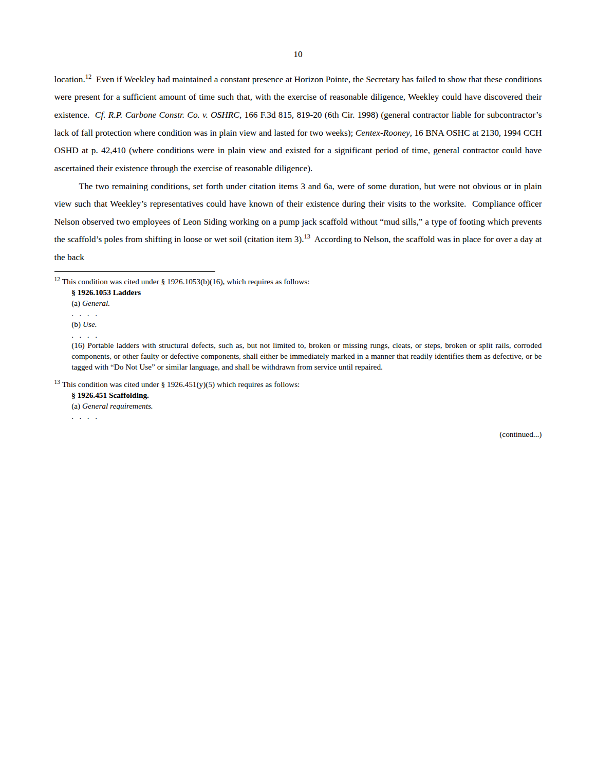10
location.12 Even if Weekley had maintained a constant presence at Horizon Pointe, the Secretary has failed to show that these conditions were present for a sufficient amount of time such that, with the exercise of reasonable diligence, Weekley could have discovered their existence. Cf. R.P. Carbone Constr. Co. v. OSHRC, 166 F.3d 815, 819-20 (6th Cir. 1998) (general contractor liable for subcontractor’s lack of fall protection where condition was in plain view and lasted for two weeks); Centex-Rooney, 16 BNA OSHC at 2130, 1994 CCH OSHD at p. 42,410 (where conditions were in plain view and existed for a significant period of time, general contractor could have ascertained their existence through the exercise of reasonable diligence).
The two remaining conditions, set forth under citation items 3 and 6a, were of some duration, but were not obvious or in plain view such that Weekley’s representatives could have known of their existence during their visits to the worksite. Compliance officer Nelson observed two employees of Leon Siding working on a pump jack scaffold without “mud sills,” a type of footing which prevents the scaffold’s poles from shifting in loose or wet soil (citation item 3).13 According to Nelson, the scaffold was in place for over a day at the back
12 This condition was cited under § 1926.1053(b)(16), which requires as follows:
§ 1926.1053 Ladders
(a) General.
. . . .
(b) Use.
. . . .
(16) Portable ladders with structural defects, such as, but not limited to, broken or missing rungs, cleats, or steps, broken or split rails, corroded components, or other faulty or defective components, shall either be immediately marked in a manner that readily identifies them as defective, or be tagged with “Do Not Use” or similar language, and shall be withdrawn from service until repaired.
13 This condition was cited under § 1926.451(y)(5) which requires as follows:
§ 1926.451 Scaffolding.
(a) General requirements.
. . . .
(continued...)